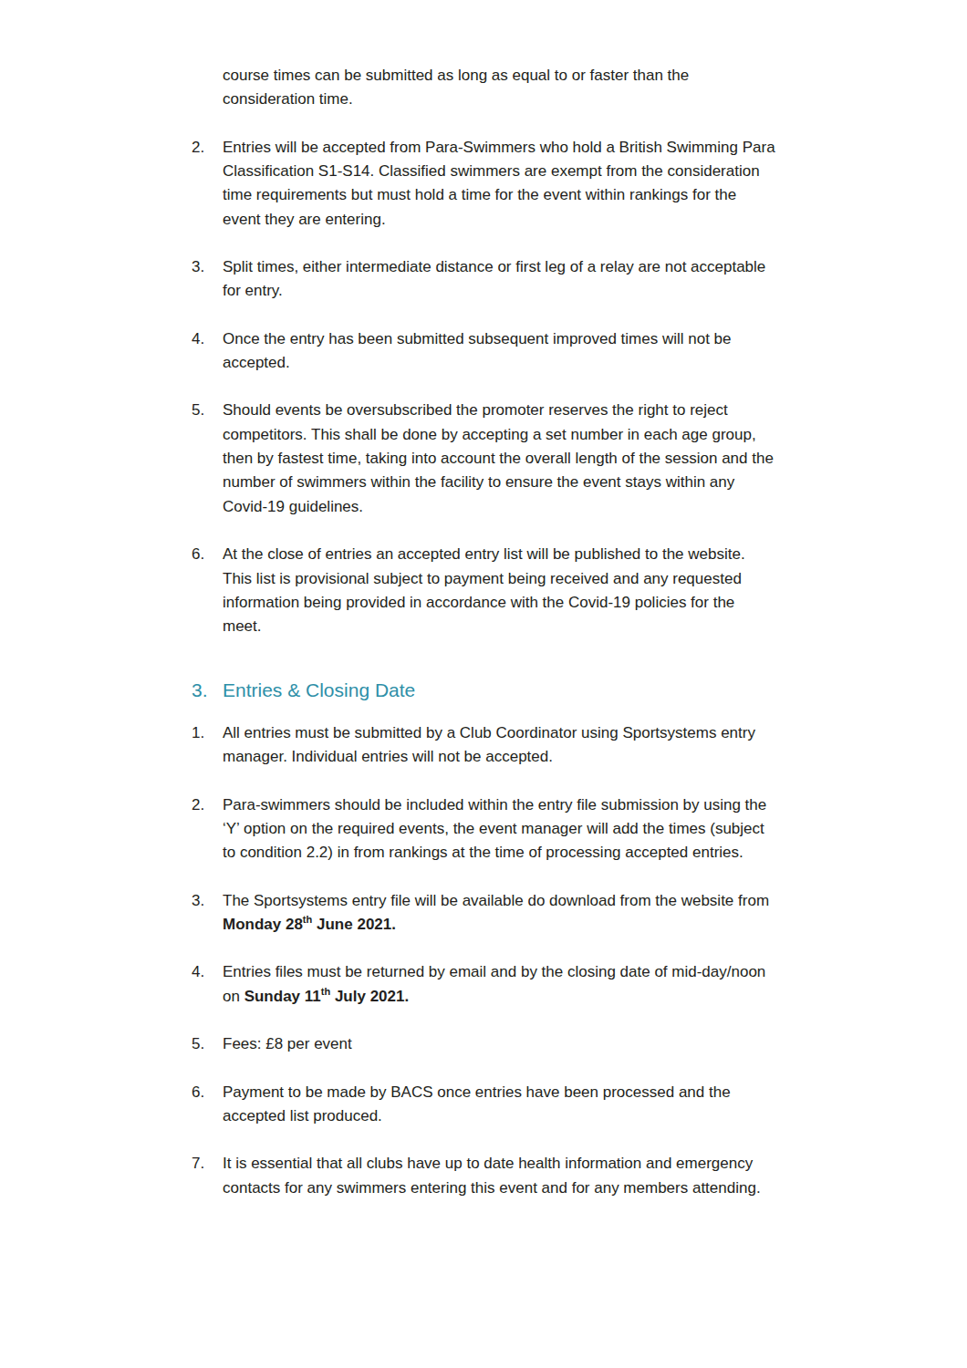course times can be submitted as long as equal to or faster than the consideration time.
Entries will be accepted from Para-Swimmers who hold a British Swimming Para Classification S1-S14. Classified swimmers are exempt from the consideration time requirements but must hold a time for the event within rankings for the event they are entering.
Split times, either intermediate distance or first leg of a relay are not acceptable for entry.
Once the entry has been submitted subsequent improved times will not be accepted.
Should events be oversubscribed the promoter reserves the right to reject competitors. This shall be done by accepting a set number in each age group, then by fastest time, taking into account the overall length of the session and the number of swimmers within the facility to ensure the event stays within any Covid-19 guidelines.
At the close of entries an accepted entry list will be published to the website. This list is provisional subject to payment being received and any requested information being provided in accordance with the Covid-19 policies for the meet.
3. Entries & Closing Date
All entries must be submitted by a Club Coordinator using Sportsystems entry manager. Individual entries will not be accepted.
Para-swimmers should be included within the entry file submission by using the ‘Y’ option on the required events, the event manager will add the times (subject to condition 2.2) in from rankings at the time of processing accepted entries.
The Sportsystems entry file will be available do download from the website from Monday 28th June 2021.
Entries files must be returned by email and by the closing date of mid-day/noon on Sunday 11th July 2021.
Fees: £8 per event
Payment to be made by BACS once entries have been processed and the accepted list produced.
It is essential that all clubs have up to date health information and emergency contacts for any swimmers entering this event and for any members attending.